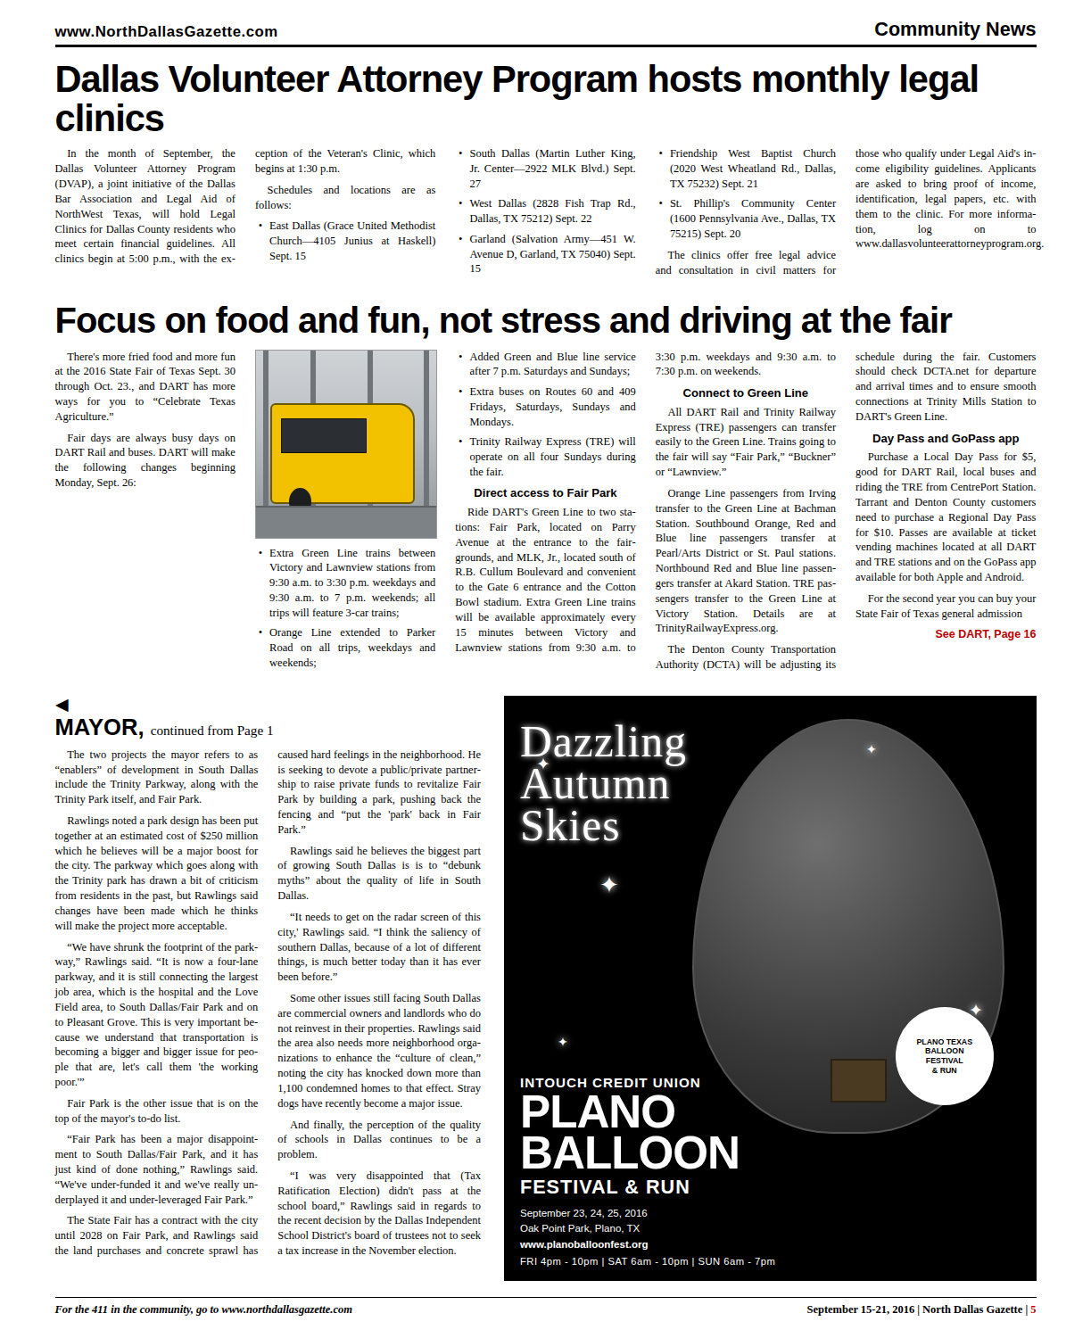www.NorthDallasGazette.com
Community News
Dallas Volunteer Attorney Program hosts monthly legal clinics
In the month of September, the Dallas Volunteer Attorney Program (DVAP), a joint initiative of the Dallas Bar Association and Legal Aid of NorthWest Texas, will hold Legal Clinics for Dallas County residents who meet certain financial guidelines. All clinics begin at 5:00 p.m., with the exception of the Veteran's Clinic, which begins at 1:30 p.m.
Schedules and locations are as follows:
East Dallas (Grace United Methodist Church—4105 Junius at Haskell) Sept. 15
South Dallas (Martin Luther King, Jr. Center—2922 MLK Blvd.) Sept. 27
West Dallas (2828 Fish Trap Rd., Dallas, TX 75212) Sept. 22
Garland (Salvation Army—451 W. Avenue D, Garland, TX 75040) Sept. 15
Friendship West Baptist Church (2020 West Wheatland Rd., Dallas, TX 75232) Sept. 21
St. Phillip's Community Center (1600 Pennsylvania Ave., Dallas, TX 75215) Sept. 20
The clinics offer free legal advice and consultation in civil matters for those who qualify under Legal Aid's income eligibility guidelines. Applicants are asked to bring proof of income, identification, legal papers, etc. with them to the clinic. For more information, log on to www.dallasvolunteerattorneyprogram.org.
Focus on food and fun, not stress and driving at the fair
There's more fried food and more fun at the 2016 State Fair of Texas Sept. 30 through Oct. 23., and DART has more ways for you to “Celebrate Texas Agriculture.”
Fair days are always busy days on DART Rail and buses. DART will make the following changes beginning Monday, Sept. 26:
Extra Green Line trains between Victory and Lawnview stations from 9:30 a.m. to 3:30 p.m. weekdays and 9:30 a.m. to 7 p.m. weekends; all trips will feature 3-car trains;
Orange Line extended to Parker Road on all trips, weekdays and weekends;
Added Green and Blue line service after 7 p.m. Saturdays and Sundays;
Extra buses on Routes 60 and 409 Fridays, Saturdays, Sundays and Mondays.
Trinity Railway Express (TRE) will operate on all four Sundays during the fair.
Direct access to Fair Park
Ride DART's Green Line to two stations: Fair Park, located on Parry Avenue at the entrance to the fairgrounds, and MLK, Jr., located south of R.B. Cullum Boulevard and convenient to the Gate 6 entrance and the Cotton Bowl stadium. Extra Green Line trains will be available approximately every 15 minutes between Victory and Lawnview stations from 9:30 a.m. to 3:30 p.m. weekdays and 9:30 a.m. to 7:30 p.m. on weekends.
Connect to Green Line
All DART Rail and Trinity Railway Express (TRE) passengers can transfer easily to the Green Line. Trains going to the fair will say “Fair Park,” “Buckner” or “Lawnview.”
Orange Line passengers from Irving transfer to the Green Line at Bachman Station. Southbound Orange, Red and Blue line passengers transfer at Pearl/Arts District or St. Paul stations. Northbound Red and Blue line passengers transfer at Akard Station. TRE passengers transfer to the Green Line at Victory Station. Details are at TrinityRailwayExpress.org.
The Denton County Transportation Authority (DCTA) will be adjusting its schedule during the fair. Customers should check DCTA.net for departure and arrival times and to ensure smooth connections at Trinity Mills Station to DART's Green Line.
Day Pass and GoPass app
Purchase a Local Day Pass for $5, good for DART Rail, local buses and riding the TRE from CentrePort Station. Tarrant and Denton County customers need to purchase a Regional Day Pass for $10. Passes are available at ticket vending machines located at all DART and TRE stations and on the GoPass app available for both Apple and Android.
For the second year you can buy your State Fair of Texas general admission
See DART, Page 16
◀
MAYOR, continued from Page 1
The two projects the mayor refers to as “enablers” of development in South Dallas include the Trinity Parkway, along with the Trinity Park itself, and Fair Park.
Rawlings noted a park design has been put together at an estimated cost of $250 million which he believes will be a major boost for the city. The parkway which goes along with the Trinity park has drawn a bit of criticism from residents in the past, but Rawlings said changes have been made which he thinks will make the project more acceptable.
“We have shrunk the footprint of the parkway,” Rawlings said. “It is now a four-lane parkway, and it is still connecting the largest job area, which is the hospital and the Love Field area, to South Dallas/Fair Park and on to Pleasant Grove. This is very important because we understand that transportation is becoming a bigger and bigger issue for people that are, let's call them 'the working poor.'”
Fair Park is the other issue that is on the top of the mayor's to-do list.
“Fair Park has been a major disappointment to South Dallas/Fair Park, and it has just kind of done nothing,” Rawlings said. “We've under-funded it and we've really underplayed it and under-leveraged Fair Park.”
The State Fair has a contract with the city until 2028 on Fair Park, and Rawlings said the land purchases and concrete sprawl has caused hard feelings in the neighborhood. He is seeking to devote a public/private partnership to raise private funds to revitalize Fair Park by building a park, pushing back the fencing and “put the 'park' back in Fair Park.”
Rawlings said he believes the biggest part of growing South Dallas is is to “debunk myths” about the quality of life in South Dallas.
“It needs to get on the radar screen of this city,' Rawlings said. “I think the saliency of southern Dallas, because of a lot of different things, is much better today than it has ever been before.”
Some other issues still facing South Dallas are commercial owners and landlords who do not reinvest in their properties. Rawlings said the area also needs more neighborhood organizations to enhance the “culture of clean,” noting the city has knocked down more than 1,100 condemned homes to that effect. Stray dogs have recently become a major issue.
And finally, the perception of the quality of schools in Dallas continues to be a problem.
“I was very disappointed that (Tax Ratification Election) didn't pass at the school board,” Rawlings said in regards to the recent decision by the Dallas Independent School District's board of trustees not to seek a tax increase in the November election.
✦ ✦ ✦ ✦ ✦
Dazzling Autumn Skies
PLANO TEXAS
BALLOON
FESTIVAL
& RUN
INTOUCH CREDIT UNION
PLANO
BALLOON
FESTIVAL & RUN
September 23, 24, 25, 2016
Oak Point Park, Plano, TX
www.planoballoonfest.org
FRI 4pm - 10pm | SAT 6am - 10pm | SUN 6am - 7pm
For the 411 in the community, go to www.northdallasgazette.com
September 15-21, 2016 | North Dallas Gazette | 5